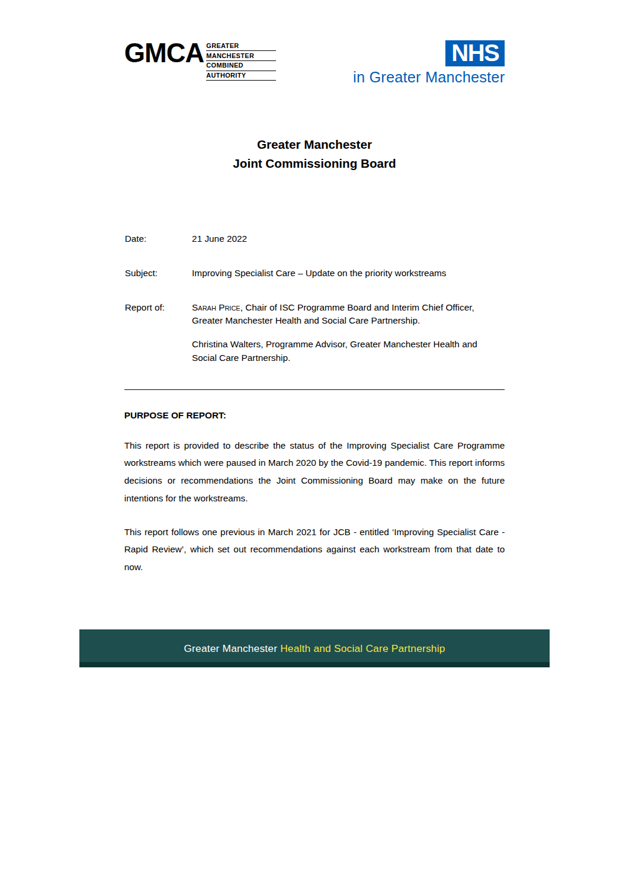GMCA
GREATER
MANCHESTER
COMBINED
AUTHORITY
NHS
in Greater Manchester
Greater Manchester
Joint Commissioning Board
| Date: | 21 June 2022 |
| Subject: | Improving Specialist Care – Update on the priority workstreams |
| Report of: | Sarah Price , Chair of ISC Programme Board and Interim Chief Officer, Greater Manchester Health and Social Care Partnership. |
| | Christina Walters, Programme Advisor, Greater Manchester Health and Social Care Partnership. |
PURPOSE OF REPORT:
This report is provided to describe the status of the Improving Specialist Care Programme workstreams which were paused in March 2020 by the Covid-19 pandemic. This report informs decisions or recommendations the Joint Commissioning Board may make on the future intentions for the workstreams.
This report follows one previous in March 2021 for JCB - entitled ‘Improving Specialist Care - Rapid Review’, which set out recommendations against each workstream from that date to now.
KEY ISSUES TO BE DISCUSSED:
Greater Manchester Health and Social Care Partnership